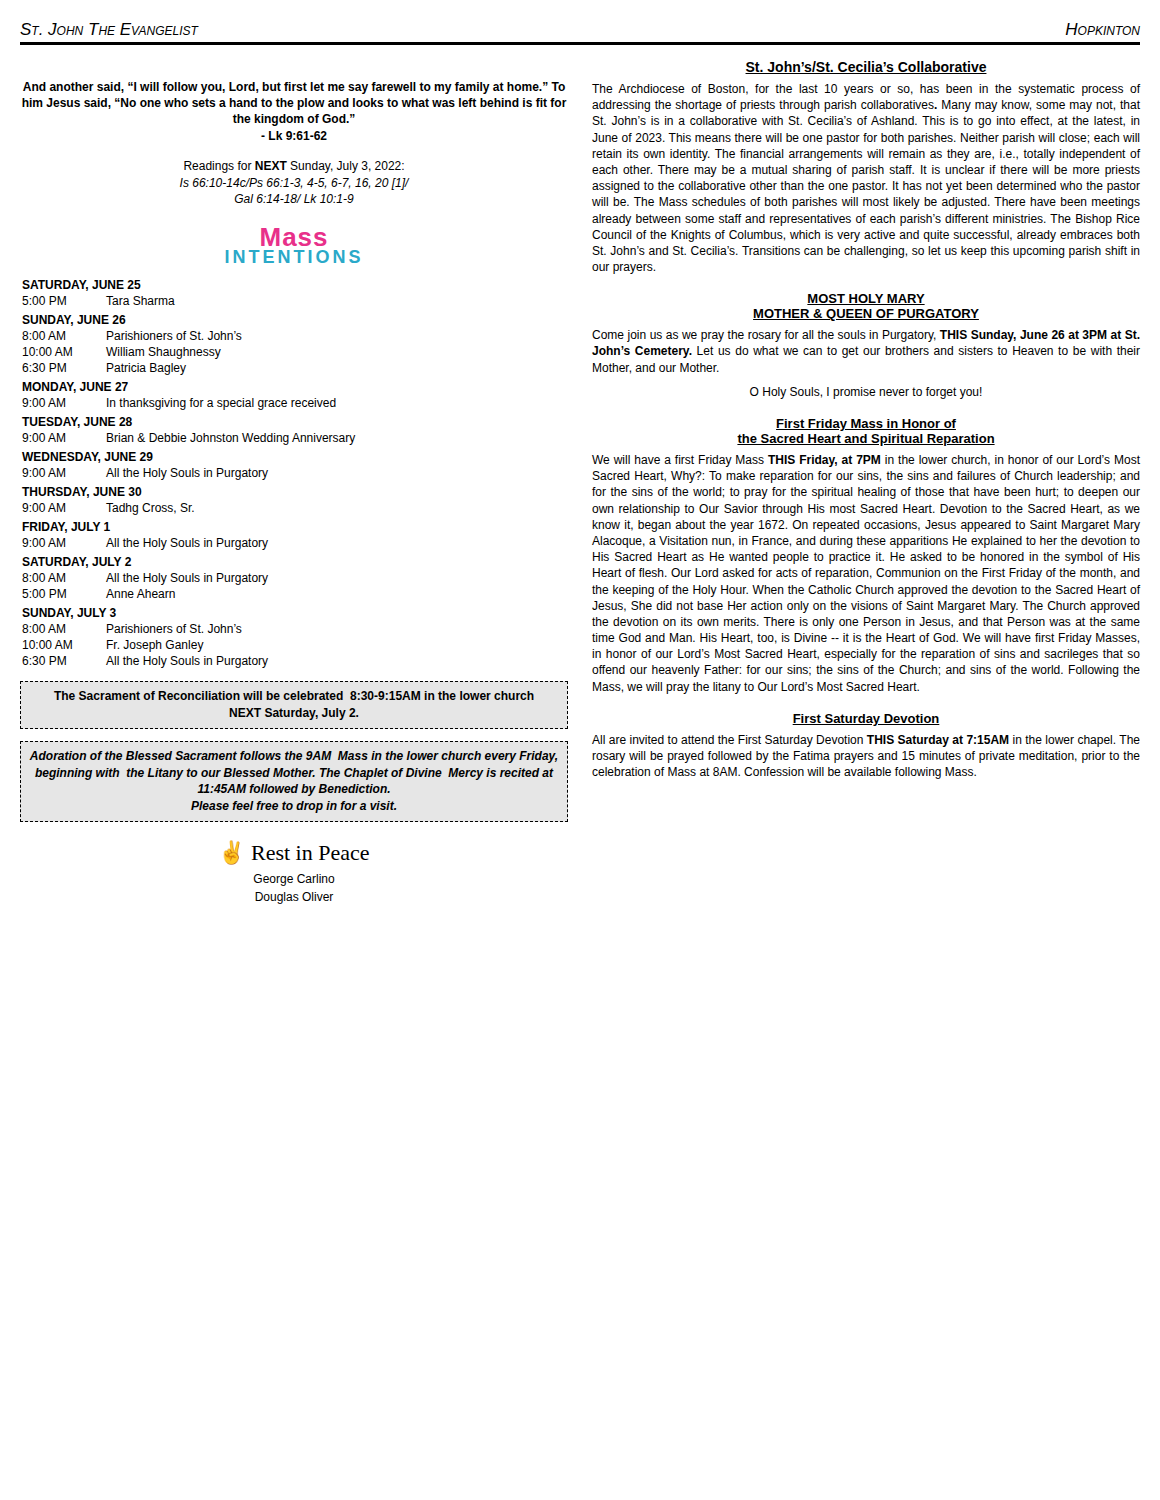St. John The Evangelist Hopkinton
And another said, “I will follow you, Lord, but first let me say farewell to my family at home.” To him Jesus said, “No one who sets a hand to the plow and looks to what was left behind is fit for the kingdom of God.”
- Lk 9:61-62
Readings for NEXT Sunday, July 3, 2022:
Is 66:10-14c/Ps 66:1-3, 4-5, 6-7, 16, 20 [1]/
Gal 6:14-18/ Lk 10:1-9
Mass INTENTIONS
| SATURDAY, JUNE 25 |
| 5:00 PM | Tara Sharma |
| SUNDAY, JUNE 26 |
| 8:00 AM | Parishioners of St. John’s |
| 10:00 AM | William Shaughnessy |
| 6:30 PM | Patricia Bagley |
| MONDAY, JUNE 27 |
| 9:00 AM | In thanksgiving for a special grace received |
| TUESDAY, JUNE 28 |
| 9:00 AM | Brian & Debbie Johnston Wedding Anniversary |
| WEDNESDAY, JUNE 29 |
| 9:00 AM | All the Holy Souls in Purgatory |
| THURSDAY, JUNE 30 |
| 9:00 AM | Tadhg Cross, Sr. |
| FRIDAY, JULY 1 |
| 9:00 AM | All the Holy Souls in Purgatory |
| SATURDAY, JULY 2 |
| 8:00 AM | All the Holy Souls in Purgatory |
| 5:00 PM | Anne Ahearn |
| SUNDAY, JULY 3 |
| 8:00 AM | Parishioners of St. John’s |
| 10:00 AM | Fr. Joseph Ganley |
| 6:30 PM | All the Holy Souls in Purgatory |
The Sacrament of Reconciliation will be celebrated 8:30-9:15AM in the lower church
NEXT Saturday, July 2.
Adoration of the Blessed Sacrament follows the 9AM Mass in the lower church every Friday, beginning with the Litany to our Blessed Mother. The Chaplet of Divine Mercy is recited at 11:45AM followed by Benediction.
Please feel free to drop in for a visit.
✌ Rest in Peace
George Carlino
Douglas Oliver
St. John’s/St. Cecilia’s Collaborative
The Archdiocese of Boston, for the last 10 years or so, has been in the systematic process of addressing the shortage of priests through parish collaboratives. Many may know, some may not, that St. John’s is in a collaborative with St. Cecilia’s of Ashland. This is to go into effect, at the latest, in June of 2023. This means there will be one pastor for both parishes. Neither parish will close; each will retain its own identity. The financial arrangements will remain as they are, i.e., totally independent of each other. There may be a mutual sharing of parish staff. It is unclear if there will be more priests assigned to the collaborative other than the one pastor. It has not yet been determined who the pastor will be. The Mass schedules of both parishes will most likely be adjusted. There have been meetings already between some staff and representatives of each parish’s different ministries. The Bishop Rice Council of the Knights of Columbus, which is very active and quite successful, already embraces both St. John’s and St. Cecilia’s. Transitions can be challenging, so let us keep this upcoming parish shift in our prayers.
MOST HOLY MARY
MOTHER & QUEEN OF PURGATORY
Come join us as we pray the rosary for all the souls in Purgatory, THIS Sunday, June 26 at 3PM at St. John’s Cemetery. Let us do what we can to get our brothers and sisters to Heaven to be with their Mother, and our Mother.
O Holy Souls, I promise never to forget you!
First Friday Mass in Honor of
the Sacred Heart and Spiritual Reparation
We will have a first Friday Mass THIS Friday, at 7PM in the lower church, in honor of our Lord’s Most Sacred Heart, Why?: To make reparation for our sins, the sins and failures of Church leadership; and for the sins of the world; to pray for the spiritual healing of those that have been hurt; to deepen our own relationship to Our Savior through His most Sacred Heart. Devotion to the Sacred Heart, as we know it, began about the year 1672. On repeated occasions, Jesus appeared to Saint Margaret Mary Alacoque, a Visitation nun, in France, and during these apparitions He explained to her the devotion to His Sacred Heart as He wanted people to practice it. He asked to be honored in the symbol of His Heart of flesh. Our Lord asked for acts of reparation, Communion on the First Friday of the month, and the keeping of the Holy Hour. When the Catholic Church approved the devotion to the Sacred Heart of Jesus, She did not base Her action only on the visions of Saint Margaret Mary. The Church approved the devotion on its own merits. There is only one Person in Jesus, and that Person was at the same time God and Man. His Heart, too, is Divine -- it is the Heart of God. We will have first Friday Masses, in honor of our Lord’s Most Sacred Heart, especially for the reparation of sins and sacrileges that so offend our heavenly Father: for our sins; the sins of the Church; and sins of the world. Following the Mass, we will pray the litany to Our Lord’s Most Sacred Heart.
First Saturday Devotion
All are invited to attend the First Saturday Devotion THIS Saturday at 7:15AM in the lower chapel. The rosary will be prayed followed by the Fatima prayers and 15 minutes of private meditation, prior to the celebration of Mass at 8AM. Confession will be available following Mass.